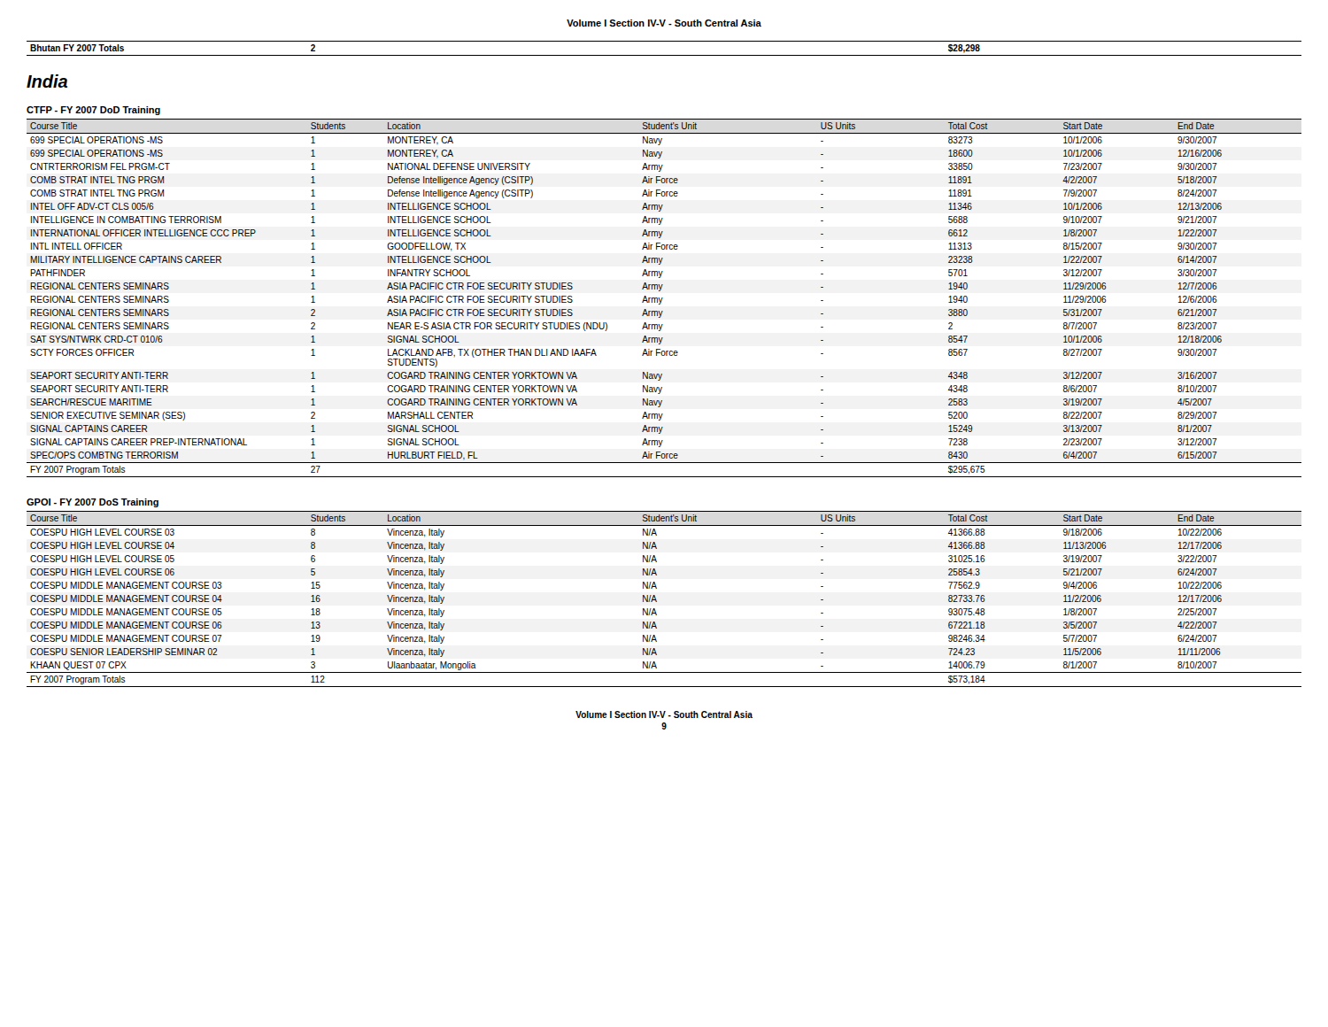Volume I Section IV-V - South Central Asia
| Bhutan FY 2007 Totals | 2 | | $28,298 | |
India
CTFP - FY 2007 DoD Training
| Course Title | Students | Location | Student's Unit | US Units | Total Cost | Start Date | End Date |
| --- | --- | --- | --- | --- | --- | --- | --- |
| 699 SPECIAL OPERATIONS -MS | 1 | MONTEREY, CA | Navy | - | 83273 | 10/1/2006 | 9/30/2007 |
| 699 SPECIAL OPERATIONS -MS | 1 | MONTEREY, CA | Navy | - | 18600 | 10/1/2006 | 12/16/2006 |
| CNTRTERRORISM FEL PRGM-CT | 1 | NATIONAL DEFENSE UNIVERSITY | Army | - | 33850 | 7/23/2007 | 9/30/2007 |
| COMB STRAT INTEL TNG PRGM | 1 | Defense Intelligence Agency (CSITP) | Air Force | - | 11891 | 4/2/2007 | 5/18/2007 |
| COMB STRAT INTEL TNG PRGM | 1 | Defense Intelligence Agency (CSITP) | Air Force | - | 11891 | 7/9/2007 | 8/24/2007 |
| INTEL OFF ADV-CT CLS 005/6 | 1 | INTELLIGENCE SCHOOL | Army | - | 11346 | 10/1/2006 | 12/13/2006 |
| INTELLIGENCE IN COMBATTING TERRORISM | 1 | INTELLIGENCE SCHOOL | Army | - | 5688 | 9/10/2007 | 9/21/2007 |
| INTERNATIONAL OFFICER INTELLIGENCE CCC PREP | 1 | INTELLIGENCE SCHOOL | Army | - | 6612 | 1/8/2007 | 1/22/2007 |
| INTL INTELL OFFICER | 1 | GOODFELLOW, TX | Air Force | - | 11313 | 8/15/2007 | 9/30/2007 |
| MILITARY INTELLIGENCE CAPTAINS CAREER | 1 | INTELLIGENCE SCHOOL | Army | - | 23238 | 1/22/2007 | 6/14/2007 |
| PATHFINDER | 1 | INFANTRY SCHOOL | Army | - | 5701 | 3/12/2007 | 3/30/2007 |
| REGIONAL CENTERS SEMINARS | 1 | ASIA PACIFIC CTR FOE SECURITY STUDIES | Army | - | 1940 | 11/29/2006 | 12/7/2006 |
| REGIONAL CENTERS SEMINARS | 1 | ASIA PACIFIC CTR FOE SECURITY STUDIES | Army | - | 1940 | 11/29/2006 | 12/6/2006 |
| REGIONAL CENTERS SEMINARS | 2 | ASIA PACIFIC CTR FOE SECURITY STUDIES | Army | - | 3880 | 5/31/2007 | 6/21/2007 |
| REGIONAL CENTERS SEMINARS | 2 | NEAR E-S ASIA CTR FOR SECURITY STUDIES (NDU) | Army | - | 2 | 8/7/2007 | 8/23/2007 |
| SAT SYS/NTWRK CRD-CT 010/6 | 1 | SIGNAL SCHOOL | Army | - | 8547 | 10/1/2006 | 12/18/2006 |
| SCTY FORCES OFFICER | 1 | LACKLAND AFB, TX (OTHER THAN DLI AND IAAFA STUDENTS) | Air Force | - | 8567 | 8/27/2007 | 9/30/2007 |
| SEAPORT SECURITY ANTI-TERR | 1 | COGARD TRAINING CENTER YORKTOWN VA | Navy | - | 4348 | 3/12/2007 | 3/16/2007 |
| SEAPORT SECURITY ANTI-TERR | 1 | COGARD TRAINING CENTER YORKTOWN VA | Navy | - | 4348 | 8/6/2007 | 8/10/2007 |
| SEARCH/RESCUE MARITIME | 1 | COGARD TRAINING CENTER YORKTOWN VA | Navy | - | 2583 | 3/19/2007 | 4/5/2007 |
| SENIOR EXECUTIVE SEMINAR (SES) | 2 | MARSHALL CENTER | Army | - | 5200 | 8/22/2007 | 8/29/2007 |
| SIGNAL CAPTAINS CAREER | 1 | SIGNAL SCHOOL | Army | - | 15249 | 3/13/2007 | 8/1/2007 |
| SIGNAL CAPTAINS CAREER PREP-INTERNATIONAL | 1 | SIGNAL SCHOOL | Army | - | 7238 | 2/23/2007 | 3/12/2007 |
| SPEC/OPS COMBTNG TERRORISM | 1 | HURLBURT FIELD, FL | Air Force | - | 8430 | 6/4/2007 | 6/15/2007 |
| FY 2007 Program Totals | 27 | | | | $295,675 | | |
GPOI - FY 2007 DoS Training
| Course Title | Students | Location | Student's Unit | US Units | Total Cost | Start Date | End Date |
| --- | --- | --- | --- | --- | --- | --- | --- |
| COESPU HIGH LEVEL COURSE 03 | 8 | Vincenza, Italy | N/A | - | 41366.88 | 9/18/2006 | 10/22/2006 |
| COESPU HIGH LEVEL COURSE 04 | 8 | Vincenza, Italy | N/A | - | 41366.88 | 11/13/2006 | 12/17/2006 |
| COESPU HIGH LEVEL COURSE 05 | 6 | Vincenza, Italy | N/A | - | 31025.16 | 3/19/2007 | 3/22/2007 |
| COESPU HIGH LEVEL COURSE 06 | 5 | Vincenza, Italy | N/A | - | 25854.3 | 5/21/2007 | 6/24/2007 |
| COESPU MIDDLE MANAGEMENT COURSE 03 | 15 | Vincenza, Italy | N/A | - | 77562.9 | 9/4/2006 | 10/22/2006 |
| COESPU MIDDLE MANAGEMENT COURSE 04 | 16 | Vincenza, Italy | N/A | - | 82733.76 | 11/2/2006 | 12/17/2006 |
| COESPU MIDDLE MANAGEMENT COURSE 05 | 18 | Vincenza, Italy | N/A | - | 93075.48 | 1/8/2007 | 2/25/2007 |
| COESPU MIDDLE MANAGEMENT COURSE 06 | 13 | Vincenza, Italy | N/A | - | 67221.18 | 3/5/2007 | 4/22/2007 |
| COESPU MIDDLE MANAGEMENT COURSE 07 | 19 | Vincenza, Italy | N/A | - | 98246.34 | 5/7/2007 | 6/24/2007 |
| COESPU SENIOR LEADERSHIP SEMINAR 02 | 1 | Vincenza, Italy | N/A | - | 724.23 | 11/5/2006 | 11/11/2006 |
| KHAAN QUEST 07 CPX | 3 | Ulaanbaatar, Mongolia | N/A | - | 14006.79 | 8/1/2007 | 8/10/2007 |
| FY 2007 Program Totals | 112 | | | | $573,184 | | |
Volume I Section IV-V - South Central Asia
9